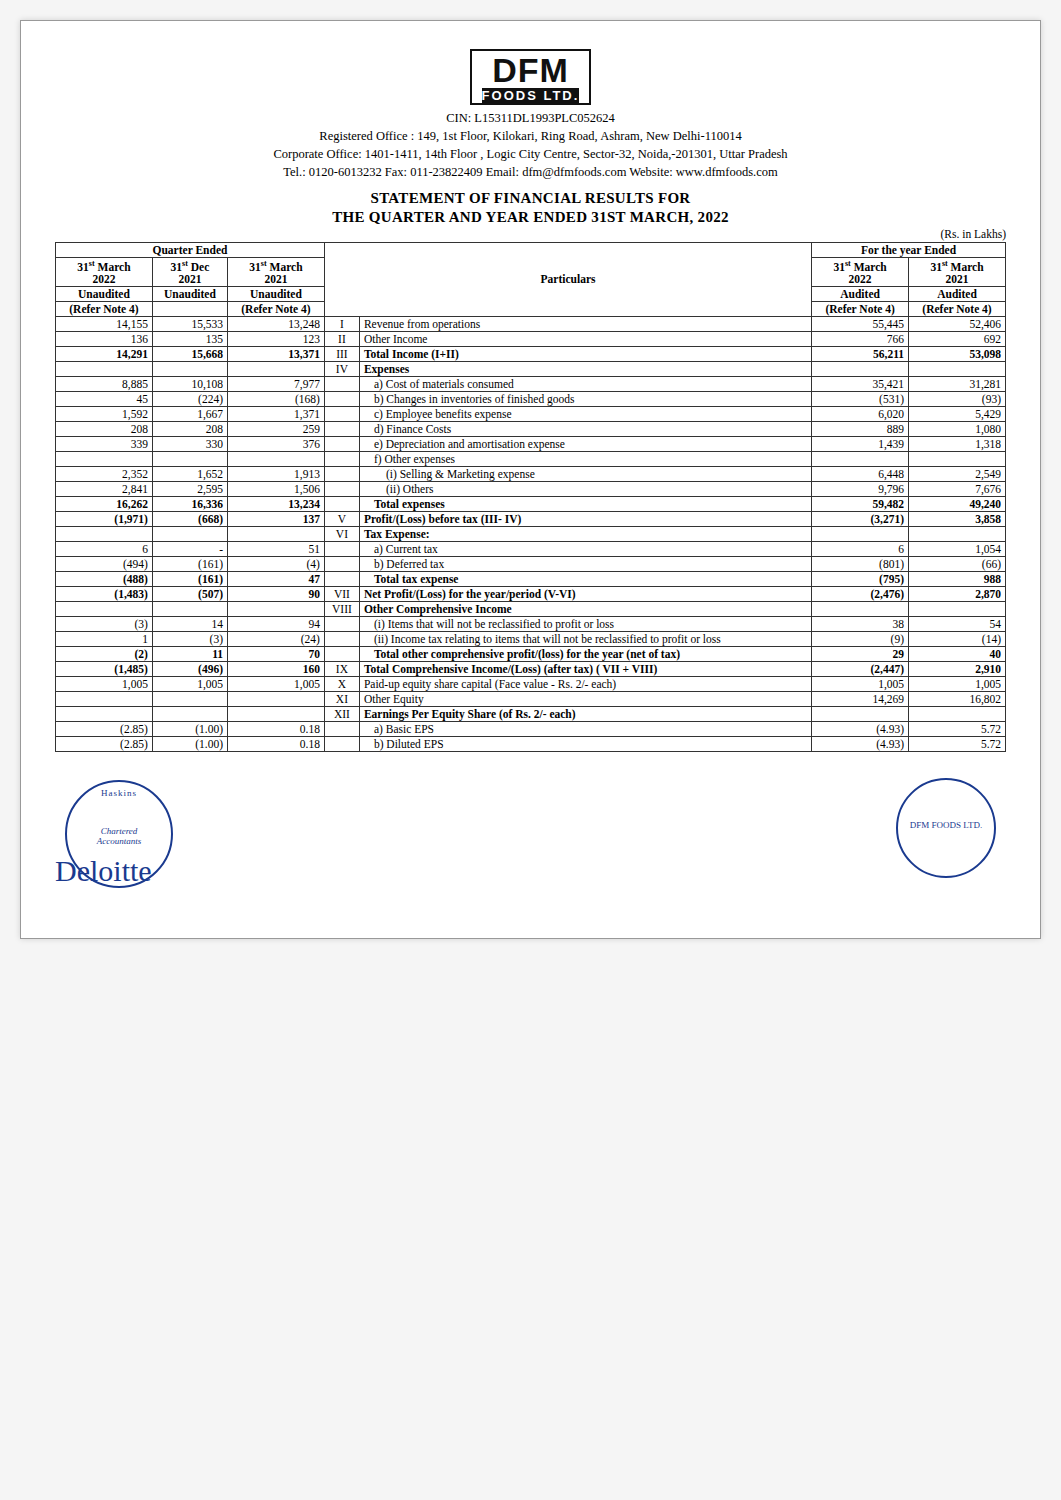DFM
FOODS LTD.
CIN: L15311DL1993PLC052624
Registered Office : 149, 1st Floor, Kilokari, Ring Road, Ashram, New Delhi-110014
Corporate Office: 1401-1411, 14th Floor , Logic City Centre, Sector-32, Noida,-201301, Uttar Pradesh
Tel.: 0120-6013232 Fax: 011-23822409 Email: dfm@dfmfoods.com Website: www.dfmfoods.com
STATEMENT OF FINANCIAL RESULTS FOR
THE QUARTER AND YEAR ENDED 31ST MARCH, 2022
(Rs. in Lakhs)
| Quarter Ended | Particulars | For the year Ended |
| --- | --- | --- |
| 31 st March 2022 | 31 st Dec 2021 | 31 st March 2021 | 31 st March 2022 | 31 st March 2021 |
| Unaudited | Unaudited | Unaudited | Audited | Audited |
| (Refer Note 4) | | (Refer Note 4) | (Refer Note 4) | (Refer Note 4) |
| 14,155 | 15,533 | 13,248 | I | Revenue from operations | 55,445 | 52,406 |
| 136 | 135 | 123 | II | Other Income | 766 | 692 |
| 14,291 | 15,668 | 13,371 | III | Total Income (I+II) | 56,211 | 53,098 |
| | | | IV | Expenses | | |
| 8,885 | 10,108 | 7,977 | | a) Cost of materials consumed | 35,421 | 31,281 |
| 45 | (224) | (168) | | b) Changes in inventories of finished goods | (531) | (93) |
| 1,592 | 1,667 | 1,371 | | c) Employee benefits expense | 6,020 | 5,429 |
| 208 | 208 | 259 | | d) Finance Costs | 889 | 1,080 |
| 339 | 330 | 376 | | e) Depreciation and amortisation expense | 1,439 | 1,318 |
| | | | | f) Other expenses | | |
| 2,352 | 1,652 | 1,913 | | (i) Selling & Marketing expense | 6,448 | 2,549 |
| 2,841 | 2,595 | 1,506 | | (ii) Others | 9,796 | 7,676 |
| 16,262 | 16,336 | 13,234 | | Total expenses | 59,482 | 49,240 |
| (1,971) | (668) | 137 | V | Profit/(Loss) before tax (III- IV) | (3,271) | 3,858 |
| | | | VI | Tax Expense: | | |
| 6 | - | 51 | | a) Current tax | 6 | 1,054 |
| (494) | (161) | (4) | | b) Deferred tax | (801) | (66) |
| (488) | (161) | 47 | | Total tax expense | (795) | 988 |
| (1,483) | (507) | 90 | VII | Net Profit/(Loss) for the year/period (V-VI) | (2,476) | 2,870 |
| | | | VIII | Other Comprehensive Income | | |
| (3) | 14 | 94 | | (i) Items that will not be reclassified to profit or loss | 38 | 54 |
| 1 | (3) | (24) | | (ii) Income tax relating to items that will not be reclassified to profit or loss | (9) | (14) |
| (2) | 11 | 70 | | Total other comprehensive profit/(loss) for the year (net of tax) | 29 | 40 |
| (1,485) | (496) | 160 | IX | Total Comprehensive Income/(Loss) (after tax) ( VII + VIII) | (2,447) | 2,910 |
| 1,005 | 1,005 | 1,005 | X | Paid-up equity share capital (Face value - Rs. 2/- each) | 1,005 | 1,005 |
| | | | XI | Other Equity | 14,269 | 16,802 |
| | | | XII | Earnings Per Equity Share (of Rs. 2/- each) | | |
| (2.85) | (1.00) | 0.18 | | a) Basic EPS | (4.93) | 5.72 |
| (2.85) | (1.00) | 0.18 | | b) Diluted EPS | (4.93) | 5.72 |
Haskins
Chartered
Accountants
Deloitte
DFM FOODS LTD.